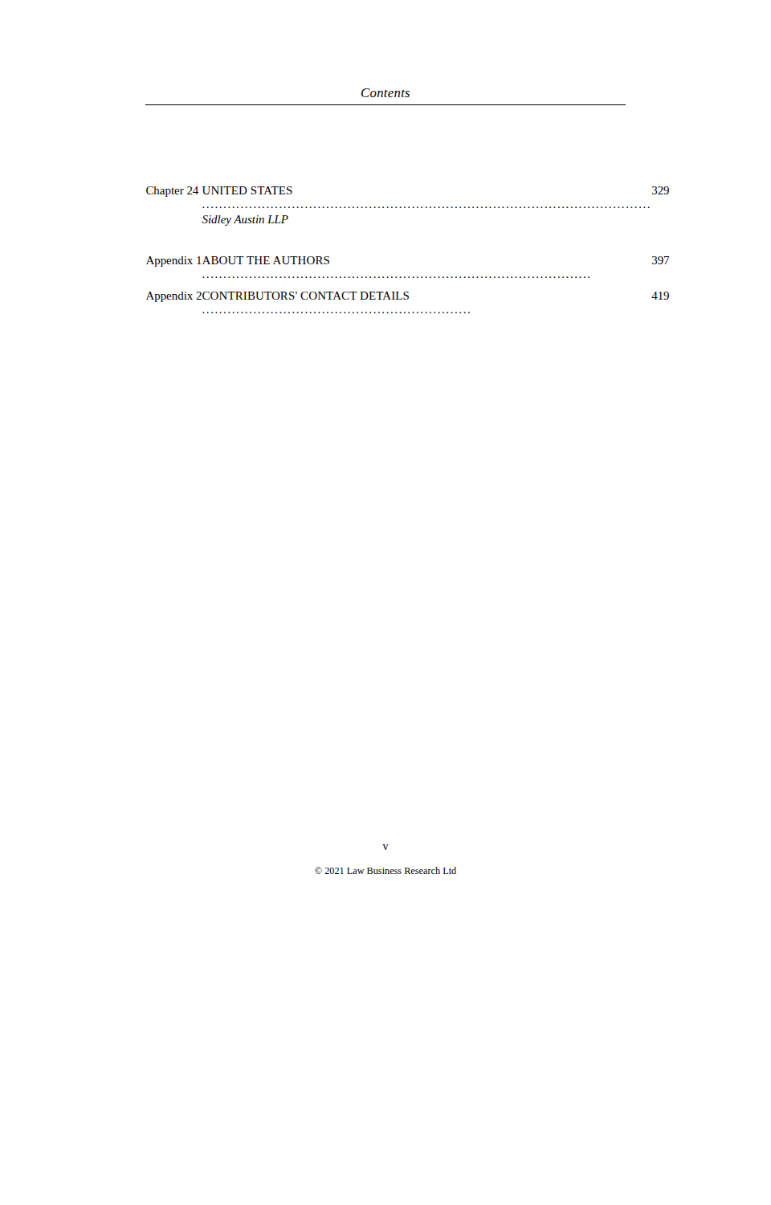Contents
| Chapter 24 | UNITED STATES ......................................................................................................... | 329 |
| | Sidley Austin LLP | |
| Appendix 1 | ABOUT THE AUTHORS ........................................................................................... | 397 |
| Appendix 2 | CONTRIBUTORS' CONTACT DETAILS ............................................................... | 419 |
v
© 2021 Law Business Research Ltd